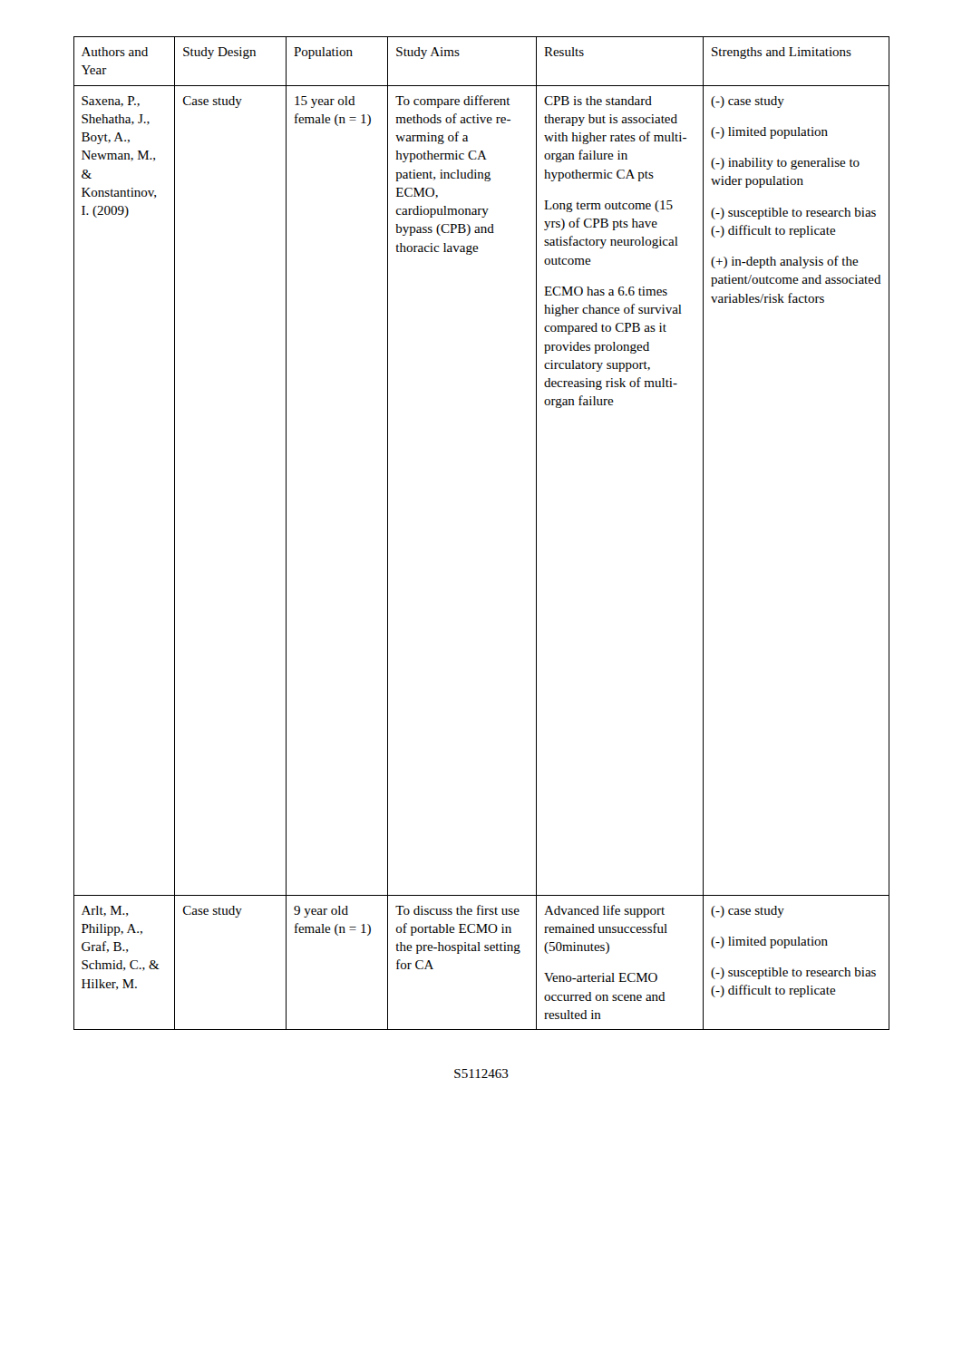| Authors and Year | Study Design | Population | Study Aims | Results | Strengths and Limitations |
| --- | --- | --- | --- | --- | --- |
| Saxena, P., Shehatha, J., Boyt, A., Newman, M., & Konstantinov, I. (2009) | Case study | 15 year old female (n = 1) | To compare different methods of active re-warming of a hypothermic CA patient, including ECMO, cardiopulmonary bypass (CPB) and thoracic lavage | CPB is the standard therapy but is associated with higher rates of multi-organ failure in hypothermic CA pts Long term outcome (15 yrs) of CPB pts have satisfactory neurological outcome ECMO has a 6.6 times higher chance of survival compared to CPB as it provides prolonged circulatory support, decreasing risk of multi-organ failure | (-) case study (-) limited population (-) inability to generalise to wider population (-) susceptible to research bias (-) difficult to replicate (+) in-depth analysis of the patient/outcome and associated variables/risk factors |
| Arlt, M., Philipp, A., Graf, B., Schmid, C., & Hilker, M. | Case study | 9 year old female (n = 1) | To discuss the first use of portable ECMO in the pre-hospital setting for CA | Advanced life support remained unsuccessful (50minutes) Veno-arterial ECMO occurred on scene and resulted in | (-) case study (-) limited population (-) susceptible to research bias (-) difficult to replicate |
S5112463